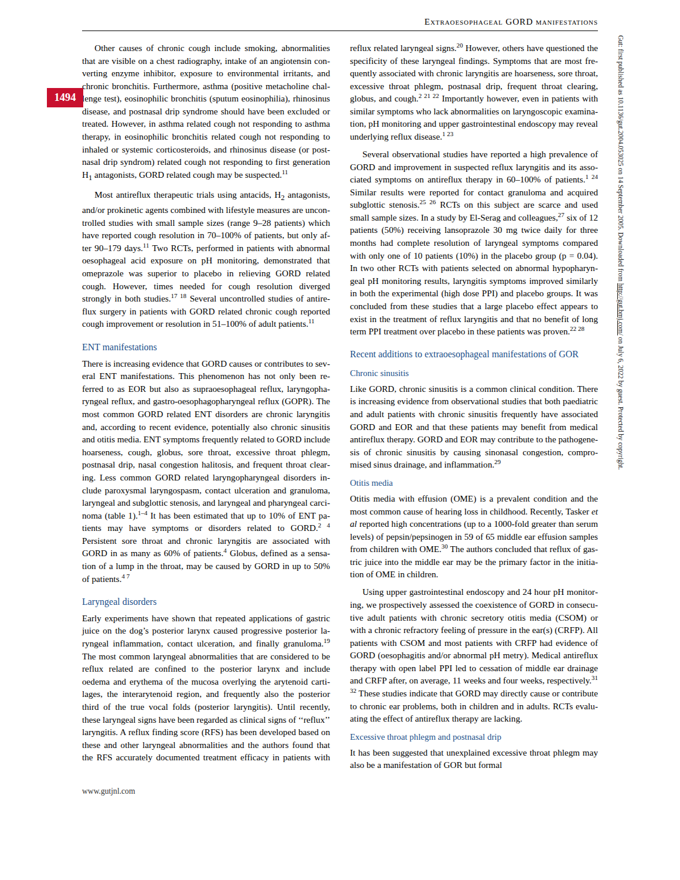Extraoesophageal GORD manifestations
1494
Gut: first published as 10.1136/gut.2004.053025 on 14 September 2005. Downloaded from http://gut.bmj.com/ on July 6, 2022 by guest. Protected by copyright.
Other causes of chronic cough include smoking, abnormalities that are visible on a chest radiography, intake of an angiotensin converting enzyme inhibitor, exposure to environmental irritants, and chronic bronchitis. Furthermore, asthma (positive metacholine challenge test), eosinophilic bronchitis (sputum eosinophilia), rhinosinus disease, and postnasal drip syndrome should have been excluded or treated. However, in asthma related cough not responding to asthma therapy, in eosinophilic bronchitis related cough not responding to inhaled or systemic corticosteroids, and rhinosinus disease (or postnasal drip syndrom) related cough not responding to first generation H1 antagonists, GORD related cough may be suspected.11
Most antireflux therapeutic trials using antacids, H2 antagonists, and/or prokinetic agents combined with lifestyle measures are uncontrolled studies with small sample sizes (range 9–28 patients) which have reported cough resolution in 70–100% of patients, but only after 90–179 days.11 Two RCTs, performed in patients with abnormal oesophageal acid exposure on pH monitoring, demonstrated that omeprazole was superior to placebo in relieving GORD related cough. However, times needed for cough resolution diverged strongly in both studies.17 18 Several uncontrolled studies of antireflux surgery in patients with GORD related chronic cough reported cough improvement or resolution in 51–100% of adult patients.11
ENT manifestations
There is increasing evidence that GORD causes or contributes to several ENT manifestations. This phenomenon has not only been referred to as EOR but also as supraoesophageal reflux, laryngopharyngeal reflux, and gastro-oesophagopharyngeal reflux (GOPR). The most common GORD related ENT disorders are chronic laryngitis and, according to recent evidence, potentially also chronic sinusitis and otitis media. ENT symptoms frequently related to GORD include hoarseness, cough, globus, sore throat, excessive throat phlegm, postnasal drip, nasal congestion halitosis, and frequent throat clearing. Less common GORD related laryngopharyngeal disorders include paroxysmal laryngospasm, contact ulceration and granuloma, laryngeal and subglottic stenosis, and laryngeal and pharyngeal carcinoma (table 1).1–4 It has been estimated that up to 10% of ENT patients may have symptoms or disorders related to GORD.2 4 Persistent sore throat and chronic laryngitis are associated with GORD in as many as 60% of patients.4 Globus, defined as a sensation of a lump in the throat, may be caused by GORD in up to 50% of patients.4 7
Laryngeal disorders
Early experiments have shown that repeated applications of gastric juice on the dog’s posterior larynx caused progressive posterior laryngeal inflammation, contact ulceration, and finally granuloma.19 The most common laryngeal abnormalities that are considered to be reflux related are confined to the posterior larynx and include oedema and erythema of the mucosa overlying the arytenoid cartilages, the interarytenoid region, and frequently also the posterior third of the true vocal folds (posterior laryngitis). Until recently, these laryngeal signs have been regarded as clinical signs of ‘‘reflux’’ laryngitis. A reflux finding score (RFS) has been developed based on these and other laryngeal abnormalities and the authors found that the RFS accurately documented treatment efficacy in patients with reflux related laryngeal signs.20 However, others have questioned the specificity of these laryngeal findings. Symptoms that are most frequently associated with chronic laryngitis are hoarseness, sore throat, excessive throat phlegm, postnasal drip, frequent throat clearing, globus, and cough.2 21 22 Importantly however, even in patients with similar symptoms who lack abnormalities on laryngoscopic examination, pH monitoring and upper gastrointestinal endoscopy may reveal underlying reflux disease.1 23
Several observational studies have reported a high prevalence of GORD and improvement in suspected reflux laryngitis and its associated symptoms on antireflux therapy in 60–100% of patients.1 24 Similar results were reported for contact granuloma and acquired subglottic stenosis.25 26 RCTs on this subject are scarce and used small sample sizes. In a study by El-Serag and colleagues,27 six of 12 patients (50%) receiving lansoprazole 30 mg twice daily for three months had complete resolution of laryngeal symptoms compared with only one of 10 patients (10%) in the placebo group (p = 0.04). In two other RCTs with patients selected on abnormal hypopharyngeal pH monitoring results, laryngitis symptoms improved similarly in both the experimental (high dose PPI) and placebo groups. It was concluded from these studies that a large placebo effect appears to exist in the treatment of reflux laryngitis and that no benefit of long term PPI treatment over placebo in these patients was proven.22 28
Recent additions to extraoesophageal manifestations of GOR
Chronic sinusitis
Like GORD, chronic sinusitis is a common clinical condition. There is increasing evidence from observational studies that both paediatric and adult patients with chronic sinusitis frequently have associated GORD and EOR and that these patients may benefit from medical antireflux therapy. GORD and EOR may contribute to the pathogenesis of chronic sinusitis by causing sinonasal congestion, compromised sinus drainage, and inflammation.29
Otitis media
Otitis media with effusion (OME) is a prevalent condition and the most common cause of hearing loss in childhood. Recently, Tasker et al reported high concentrations (up to a 1000-fold greater than serum levels) of pepsin/pepsinogen in 59 of 65 middle ear effusion samples from children with OME.30 The authors concluded that reflux of gastric juice into the middle ear may be the primary factor in the initiation of OME in children.
Using upper gastrointestinal endoscopy and 24 hour pH monitoring, we prospectively assessed the coexistence of GORD in consecutive adult patients with chronic secretory otitis media (CSOM) or with a chronic refractory feeling of pressure in the ear(s) (CRFP). All patients with CSOM and most patients with CRFP had evidence of GORD (oesophagitis and/or abnormal pH metry). Medical antireflux therapy with open label PPI led to cessation of middle ear drainage and CRFP after, on average, 11 weeks and four weeks, respectively.31 32 These studies indicate that GORD may directly cause or contribute to chronic ear problems, both in children and in adults. RCTs evaluating the effect of antireflux therapy are lacking.
Excessive throat phlegm and postnasal drip
It has been suggested that unexplained excessive throat phlegm may also be a manifestation of GOR but formal
www.gutjnl.com